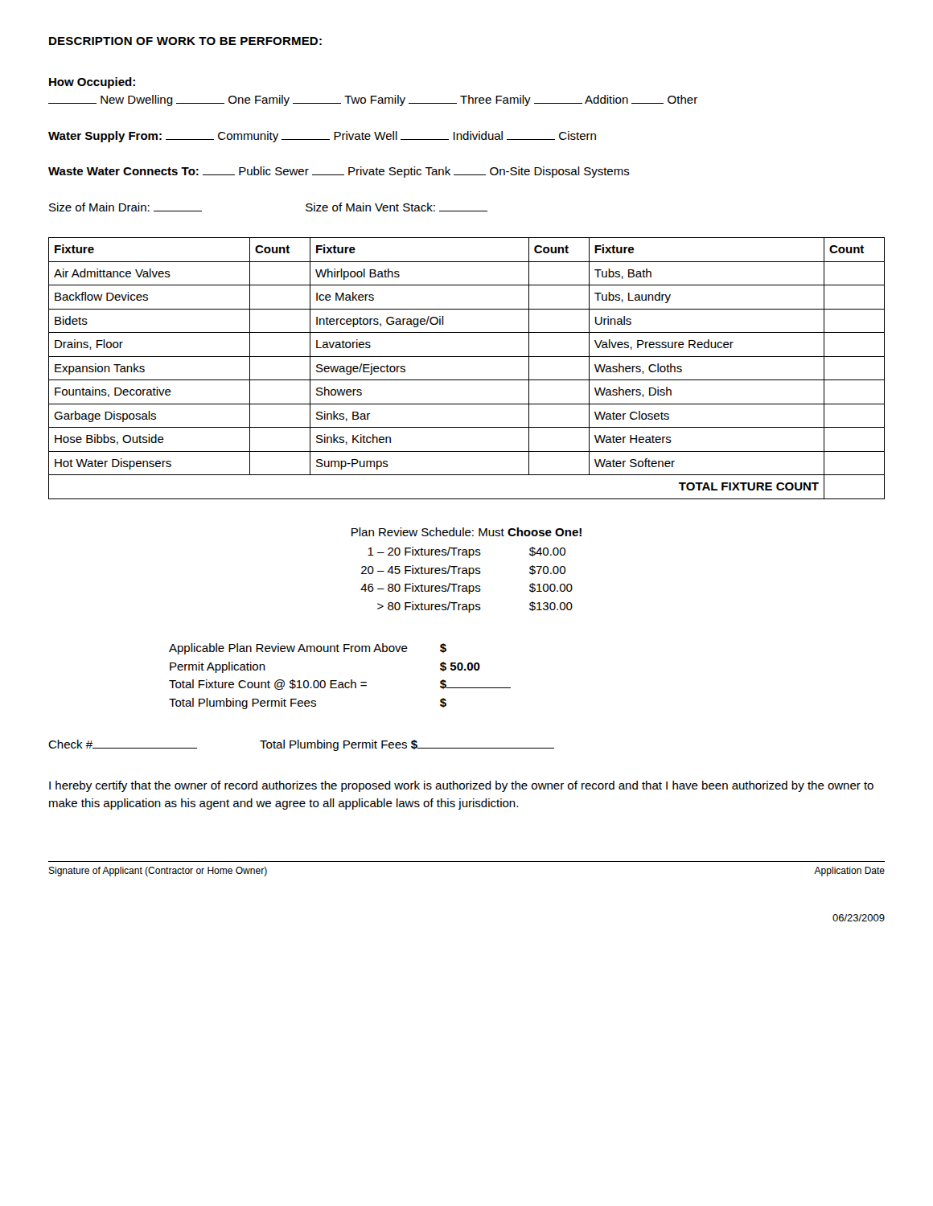DESCRIPTION OF WORK TO BE PERFORMED:
How Occupied:
New Dwelling One Family Two Family Three Family Addition Other
Water Supply From: Community Private Well Individual Cistern
Waste Water Connects To: Public Sewer Private Septic Tank On-Site Disposal Systems
Size of Main Drain: Size of Main Vent Stack:
| Fixture | Count | Fixture | Count | Fixture | Count |
| --- | --- | --- | --- | --- | --- |
| Air Admittance Valves | | Whirlpool Baths | | Tubs, Bath | |
| Backflow Devices | | Ice Makers | | Tubs, Laundry | |
| Bidets | | Interceptors, Garage/Oil | | Urinals | |
| Drains, Floor | | Lavatories | | Valves, Pressure Reducer | |
| Expansion Tanks | | Sewage/Ejectors | | Washers, Cloths | |
| Fountains, Decorative | | Showers | | Washers, Dish | |
| Garbage Disposals | | Sinks, Bar | | Water Closets | |
| Hose Bibbs, Outside | | Sinks, Kitchen | | Water Heaters | |
| Hot Water Dispensers | | Sump-Pumps | | Water Softener | |
| TOTAL FIXTURE COUNT | |
Plan Review Schedule: Must Choose One!
| 1 – 20 Fixtures/Traps | $40.00 |
| 20 – 45 Fixtures/Traps | $70.00 |
| 46 – 80 Fixtures/Traps | $100.00 |
| > 80 Fixtures/Traps | $130.00 |
| Applicable Plan Review Amount From Above | $ |
| Permit Application | $ 50.00 |
| Total Fixture Count @ $10.00 Each = | $ |
| Total Plumbing Permit Fees | $ |
Check # Total Plumbing Permit Fees $
I hereby certify that the owner of record authorizes the proposed work is authorized by the owner of record and that I have been authorized by the owner to make this application as his agent and we agree to all applicable laws of this jurisdiction.
Signature of Applicant (Contractor or Home Owner) Application Date
06/23/2009